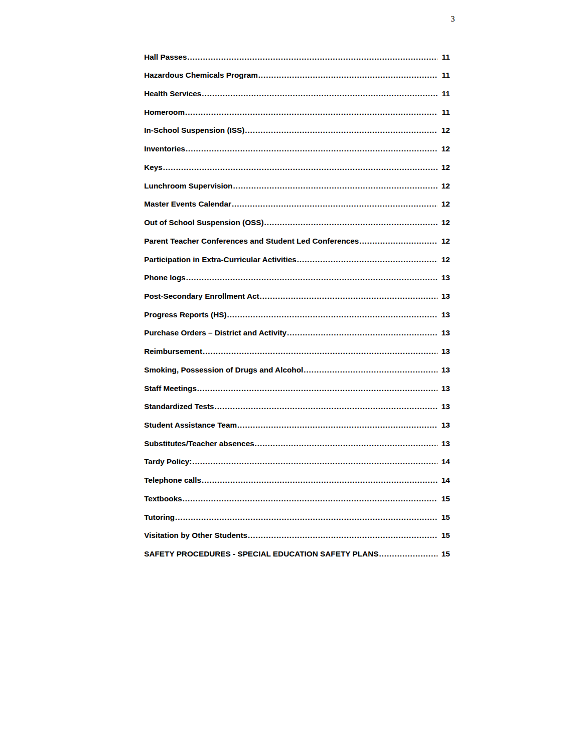3
Hall Passes .................................................................................................................. 11
Hazardous Chemicals Program ......................................................................................... 11
Health Services .............................................................................................................. 11
Homeroom ................................................................................................................... 11
In-School Suspension (ISS) ................................................................................................. 12
Inventories ................................................................................................................... 12
Keys ........................................................................................................................... 12
Lunchroom Supervision ................................................................................................. 12
Master Events Calendar ................................................................................................ 12
Out of School Suspension (OSS) ....................................................................................... 12
Parent Teacher Conferences and Student Led Conferences ..................................................... 12
Participation in Extra-Curricular Activities ............................................................................. 12
Phone logs ................................................................................................................... 13
Post-Secondary Enrollment Act ....................................................................................... 13
Progress Reports (HS) .................................................................................................. 13
Purchase Orders – District and Activity .............................................................................. 13
Reimbursement ............................................................................................................. 13
Smoking, Possession of Drugs and Alcohol ............................................................................ 13
Staff Meetings ............................................................................................................... 13
Standardized Tests ....................................................................................................... 13
Student Assistance Team ............................................................................................... 13
Substitutes/Teacher absences .......................................................................................... 13
Tardy Policy: ................................................................................................................. 14
Telephone calls .............................................................................................................. 14
Textbooks .................................................................................................................... 15
Tutoring ...................................................................................................................... 15
Visitation by Other Students ............................................................................................ 15
SAFETY PROCEDURES - SPECIAL EDUCATION SAFETY PLANS .................................................... 15